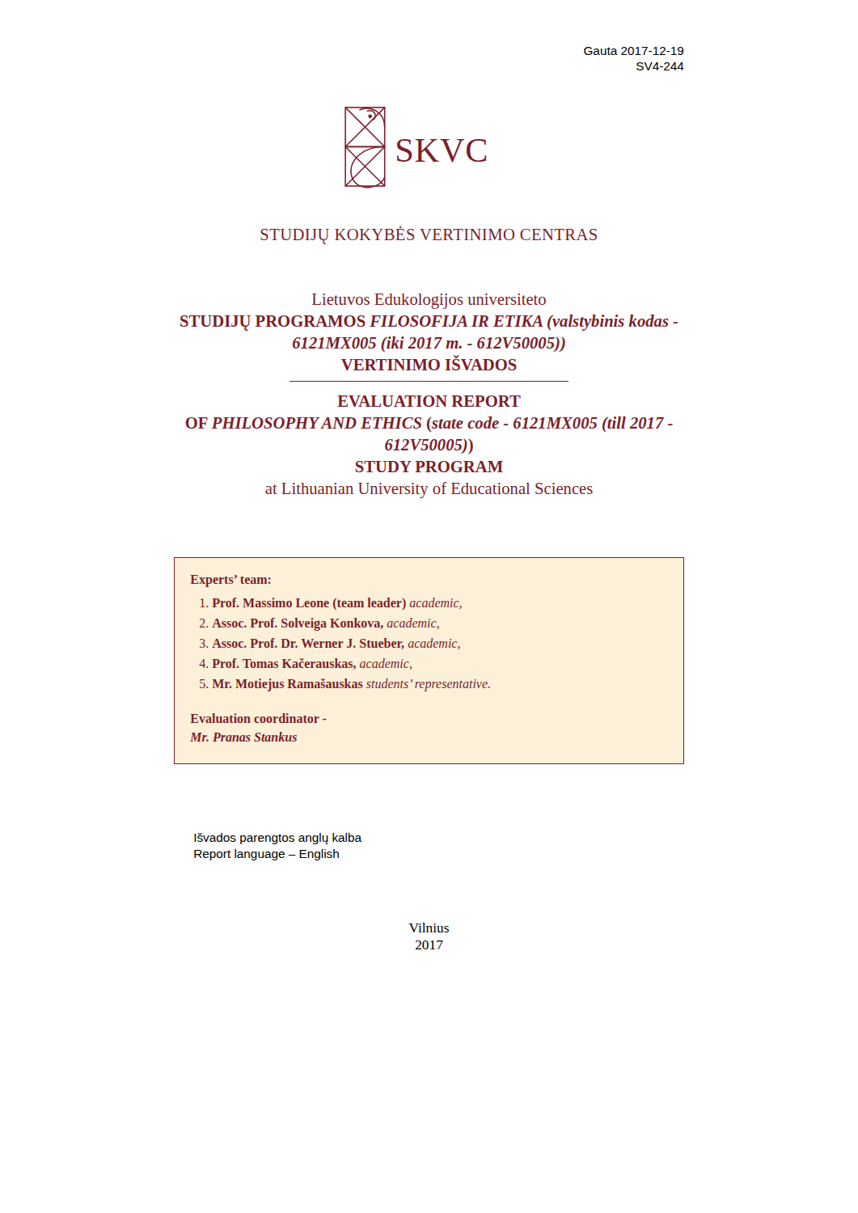Gauta 2017-12-19
SV4-244
SKVC
STUDIJŲ KOKYBĖS VERTINIMO CENTRAS
Lietuvos Edukologijos universiteto
STUDIJŲ PROGRAMOS FILOSOFIJA IR ETIKA (valstybinis kodas - 6121MX005 (iki 2017 m. - 612V50005))
VERTINIMO IŠVADOS
EVALUATION REPORT
OF PHILOSOPHY AND ETHICS (state code - 6121MX005 (till 2017 - 612V50005))
STUDY PROGRAM
at Lithuanian University of Educational Sciences
Experts’ team:
Prof. Massimo Leone (team leader) academic,
Assoc. Prof. Solveiga Konkova, academic,
Assoc. Prof. Dr. Werner J. Stueber, academic,
Prof. Tomas Kačerauskas, academic,
Mr. Motiejus Ramašauskas students’ representative.
Evaluation coordinator -
Mr. Pranas Stankus
Išvados parengtos anglų kalba
Report language – English
Vilnius
2017